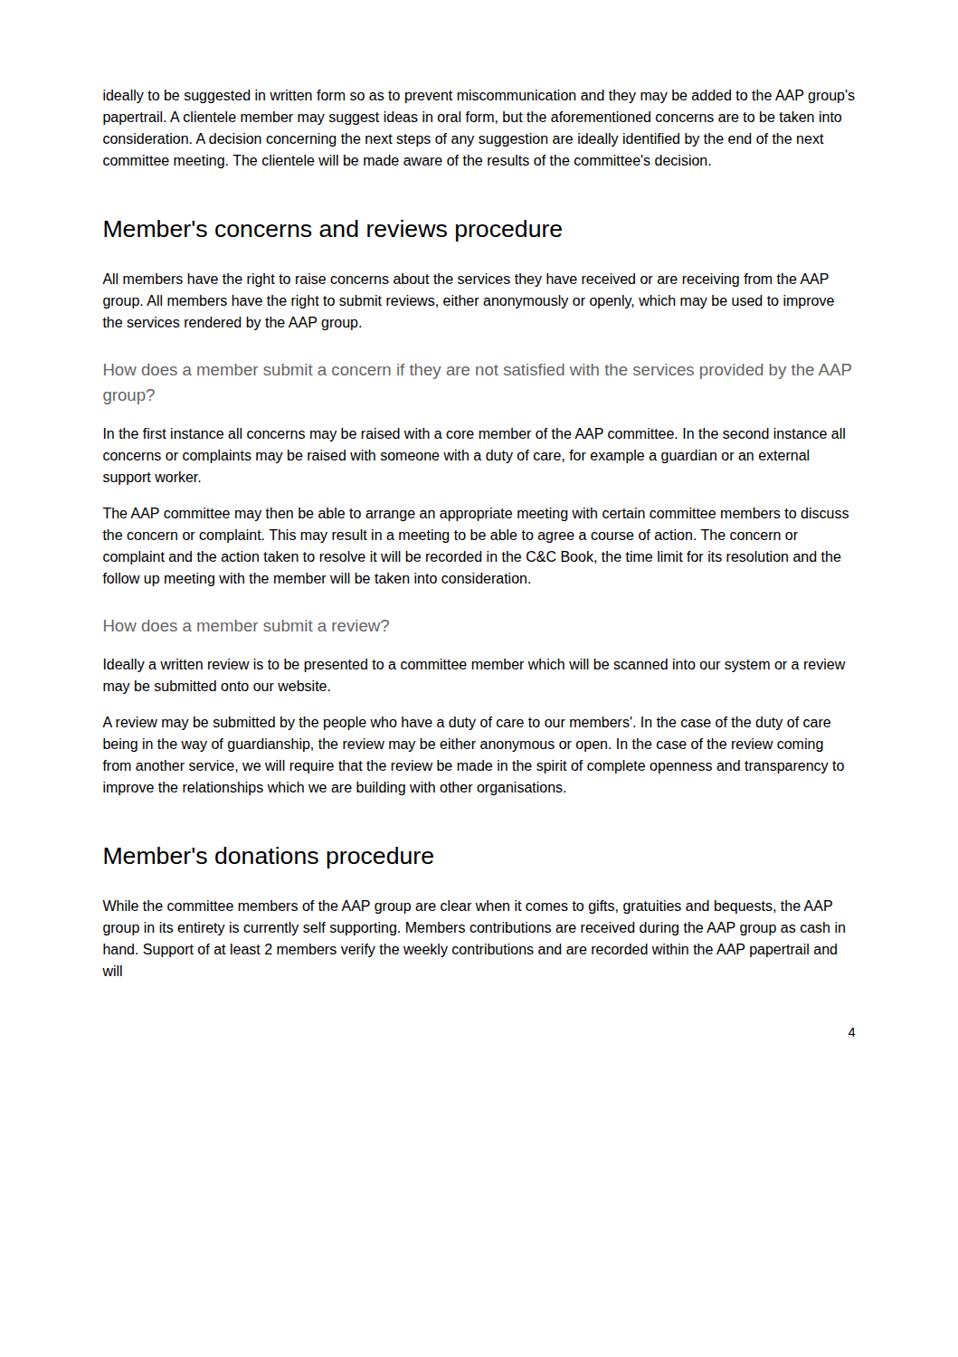ideally to be suggested in written form so as to prevent miscommunication and they may be added to the AAP group's papertrail. A clientele member may suggest ideas in oral form, but the aforementioned concerns are to be taken into consideration. A decision concerning the next steps of any suggestion are ideally identified by the end of the next committee meeting. The clientele will be made aware of the results of the committee's decision.
Member's concerns and reviews procedure
All members have the right to raise concerns about the services they have received or are receiving from the AAP group. All members have the right to submit reviews, either anonymously or openly, which may be used to improve the services rendered by the AAP group.
How does a member submit a concern if they are not satisfied with the services provided by the AAP group?
In the first instance all concerns may be raised with a core member of the AAP committee. In the second instance all concerns or complaints may be raised with someone with a duty of care, for example a guardian or an external support worker.
The AAP committee may then be able to arrange an appropriate meeting with certain committee members to discuss the concern or complaint. This may result in a meeting to be able to agree a course of action. The concern or complaint and the action taken to resolve it will be recorded in the C&C Book, the time limit for its resolution and the follow up meeting with the member will be taken into consideration.
How does a member submit a review?
Ideally a written review is to be presented to a committee member which will be scanned into our system or a review may be submitted onto our website.
A review may be submitted by the people who have a duty of care to our members'. In the case of the duty of care being in the way of guardianship, the review may be either anonymous or open. In the case of the review coming from another service, we will require that the review be made in the spirit of complete openness and transparency to improve the relationships which we are building with other organisations.
Member's donations procedure
While the committee members of the AAP group are clear when it comes to gifts, gratuities and bequests, the AAP group in its entirety is currently self supporting. Members contributions are received during the AAP group as cash in hand. Support of at least 2 members verify the weekly contributions and are recorded within the AAP papertrail and will
4